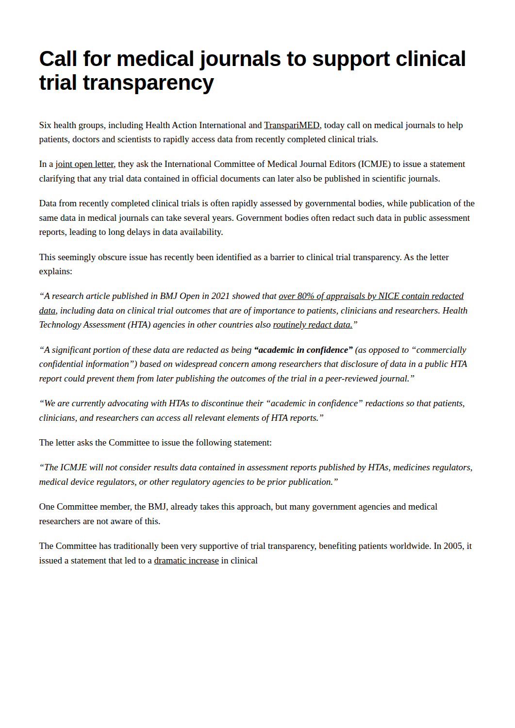Call for medical journals to support clinical trial transparency
Six health groups, including Health Action International and TranspariMED, today call on medical journals to help patients, doctors and scientists to rapidly access data from recently completed clinical trials.
In a joint open letter, they ask the International Committee of Medical Journal Editors (ICMJE) to issue a statement clarifying that any trial data contained in official documents can later also be published in scientific journals.
Data from recently completed clinical trials is often rapidly assessed by governmental bodies, while publication of the same data in medical journals can take several years. Government bodies often redact such data in public assessment reports, leading to long delays in data availability.
This seemingly obscure issue has recently been identified as a barrier to clinical trial transparency. As the letter explains:
“A research article published in BMJ Open in 2021 showed that over 80% of appraisals by NICE contain redacted data, including data on clinical trial outcomes that are of importance to patients, clinicians and researchers. Health Technology Assessment (HTA) agencies in other countries also routinely redact data.”
“A significant portion of these data are redacted as being “academic in confidence” (as opposed to “commercially confidential information”) based on widespread concern among researchers that disclosure of data in a public HTA report could prevent them from later publishing the outcomes of the trial in a peer-reviewed journal.”
“We are currently advocating with HTAs to discontinue their “academic in confidence” redactions so that patients, clinicians, and researchers can access all relevant elements of HTA reports.”
The letter asks the Committee to issue the following statement:
“The ICMJE will not consider results data contained in assessment reports published by HTAs, medicines regulators, medical device regulators, or other regulatory agencies to be prior publication.”
One Committee member, the BMJ, already takes this approach, but many government agencies and medical researchers are not aware of this.
The Committee has traditionally been very supportive of trial transparency, benefiting patients worldwide. In 2005, it issued a statement that led to a dramatic increase in clinical